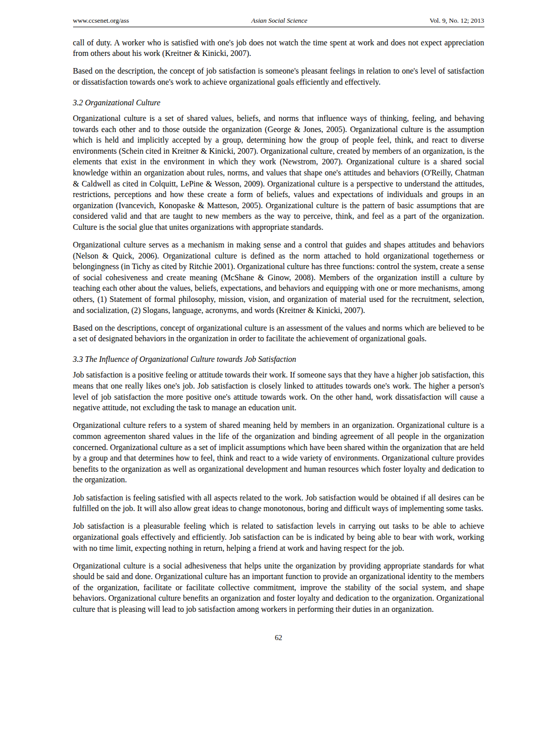www.ccsenet.org/ass Asian Social Science Vol. 9, No. 12; 2013
call of duty. A worker who is satisfied with one's job does not watch the time spent at work and does not expect appreciation from others about his work (Kreitner & Kinicki, 2007).
Based on the description, the concept of job satisfaction is someone's pleasant feelings in relation to one's level of satisfaction or dissatisfaction towards one's work to achieve organizational goals efficiently and effectively.
3.2 Organizational Culture
Organizational culture is a set of shared values, beliefs, and norms that influence ways of thinking, feeling, and behaving towards each other and to those outside the organization (George & Jones, 2005). Organizational culture is the assumption which is held and implicitly accepted by a group, determining how the group of people feel, think, and react to diverse environments (Schein cited in Kreitner & Kinicki, 2007). Organizational culture, created by members of an organization, is the elements that exist in the environment in which they work (Newstrom, 2007). Organizational culture is a shared social knowledge within an organization about rules, norms, and values that shape one's attitudes and behaviors (O'Reilly, Chatman & Caldwell as cited in Colquitt, LePine & Wesson, 2009). Organizational culture is a perspective to understand the attitudes, restrictions, perceptions and how these create a form of beliefs, values and expectations of individuals and groups in an organization (Ivancevich, Konopaske & Matteson, 2005). Organizational culture is the pattern of basic assumptions that are considered valid and that are taught to new members as the way to perceive, think, and feel as a part of the organization. Culture is the social glue that unites organizations with appropriate standards.
Organizational culture serves as a mechanism in making sense and a control that guides and shapes attitudes and behaviors (Nelson & Quick, 2006). Organizational culture is defined as the norm attached to hold organizational togetherness or belongingness (in Tichy as cited by Ritchie 2001). Organizational culture has three functions: control the system, create a sense of social cohesiveness and create meaning (McShane & Ginow, 2008). Members of the organization instill a culture by teaching each other about the values, beliefs, expectations, and behaviors and equipping with one or more mechanisms, among others, (1) Statement of formal philosophy, mission, vision, and organization of material used for the recruitment, selection, and socialization, (2) Slogans, language, acronyms, and words (Kreitner & Kinicki, 2007).
Based on the descriptions, concept of organizational culture is an assessment of the values and norms which are believed to be a set of designated behaviors in the organization in order to facilitate the achievement of organizational goals.
3.3 The Influence of Organizational Culture towards Job Satisfaction
Job satisfaction is a positive feeling or attitude towards their work. If someone says that they have a higher job satisfaction, this means that one really likes one's job. Job satisfaction is closely linked to attitudes towards one's work. The higher a person's level of job satisfaction the more positive one's attitude towards work. On the other hand, work dissatisfaction will cause a negative attitude, not excluding the task to manage an education unit.
Organizational culture refers to a system of shared meaning held by members in an organization. Organizational culture is a common agreementon shared values in the life of the organization and binding agreement of all people in the organization concerned. Organizational culture as a set of implicit assumptions which have been shared within the organization that are held by a group and that determines how to feel, think and react to a wide variety of environments. Organizational culture provides benefits to the organization as well as organizational development and human resources which foster loyalty and dedication to the organization.
Job satisfaction is feeling satisfied with all aspects related to the work. Job satisfaction would be obtained if all desires can be fulfilled on the job. It will also allow great ideas to change monotonous, boring and difficult ways of implementing some tasks.
Job satisfaction is a pleasurable feeling which is related to satisfaction levels in carrying out tasks to be able to achieve organizational goals effectively and efficiently. Job satisfaction can be is indicated by being able to bear with work, working with no time limit, expecting nothing in return, helping a friend at work and having respect for the job.
Organizational culture is a social adhesiveness that helps unite the organization by providing appropriate standards for what should be said and done. Organizational culture has an important function to provide an organizational identity to the members of the organization, facilitate or facilitate collective commitment, improve the stability of the social system, and shape behaviors. Organizational culture benefits an organization and foster loyalty and dedication to the organization. Organizational culture that is pleasing will lead to job satisfaction among workers in performing their duties in an organization.
62